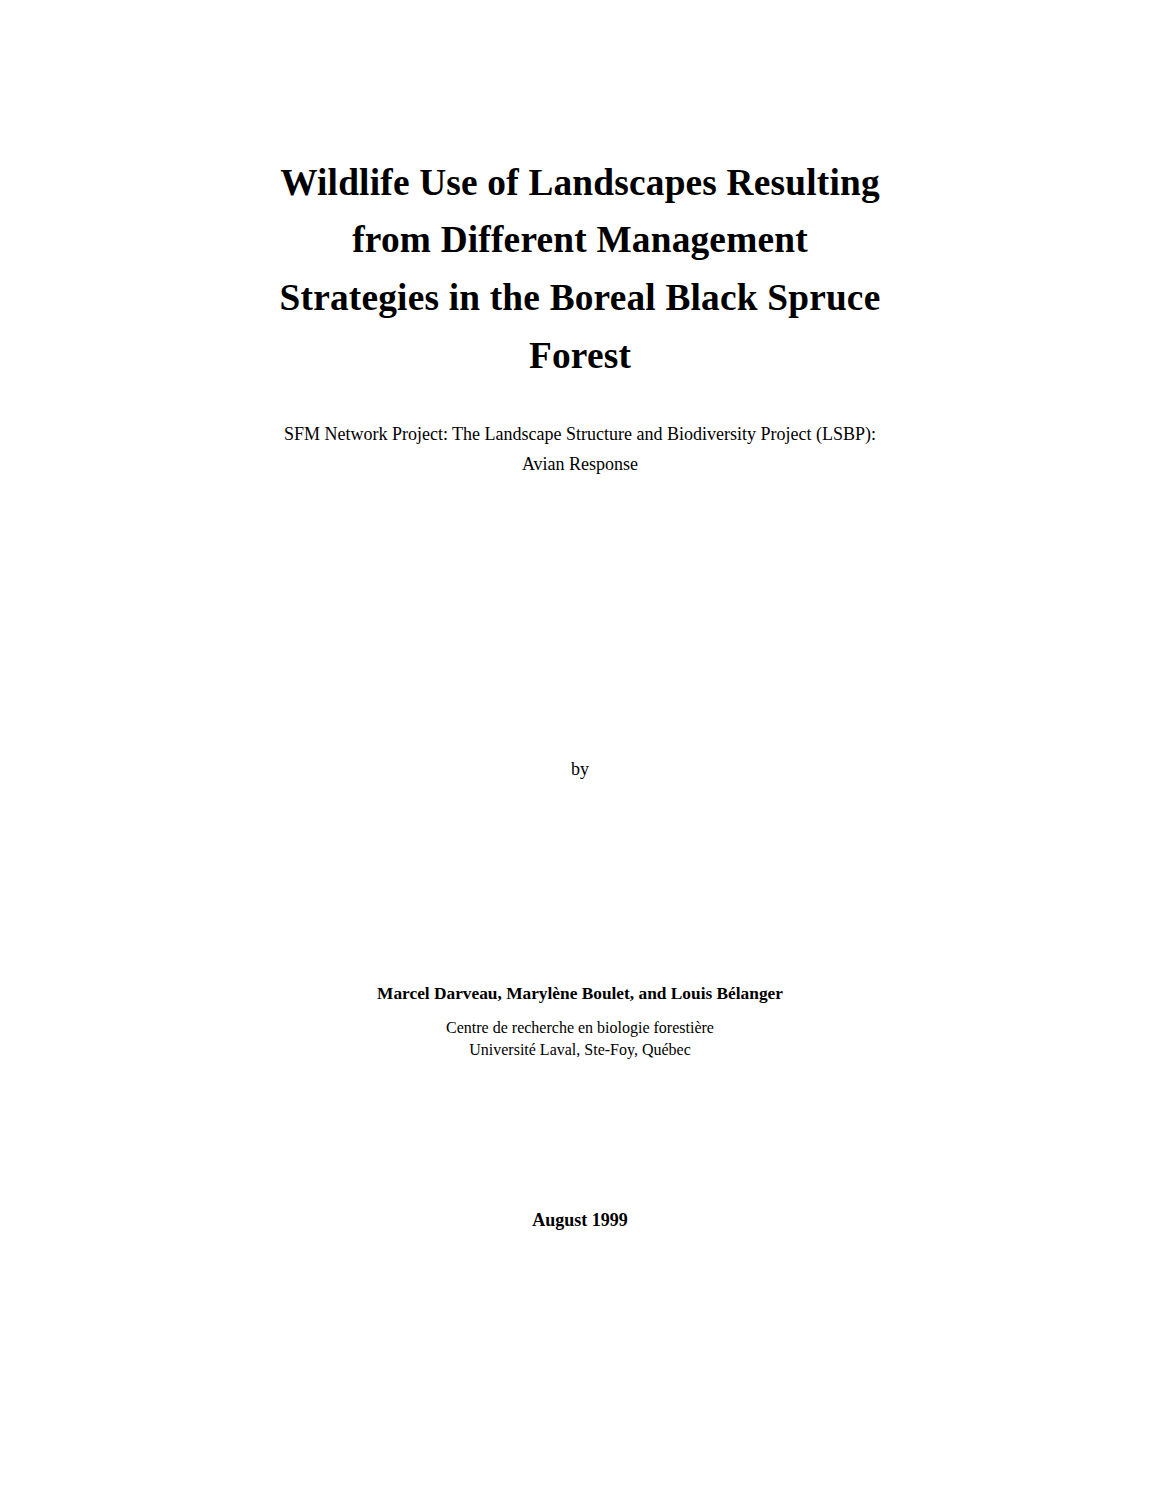Wildlife Use of Landscapes Resulting from Different Management Strategies in the Boreal Black Spruce Forest
SFM Network Project: The Landscape Structure and Biodiversity Project (LSBP):
Avian Response
by
Marcel Darveau, Marylène Boulet, and Louis Bélanger
Centre de recherche en biologie forestière
Université Laval, Ste-Foy, Québec
August 1999